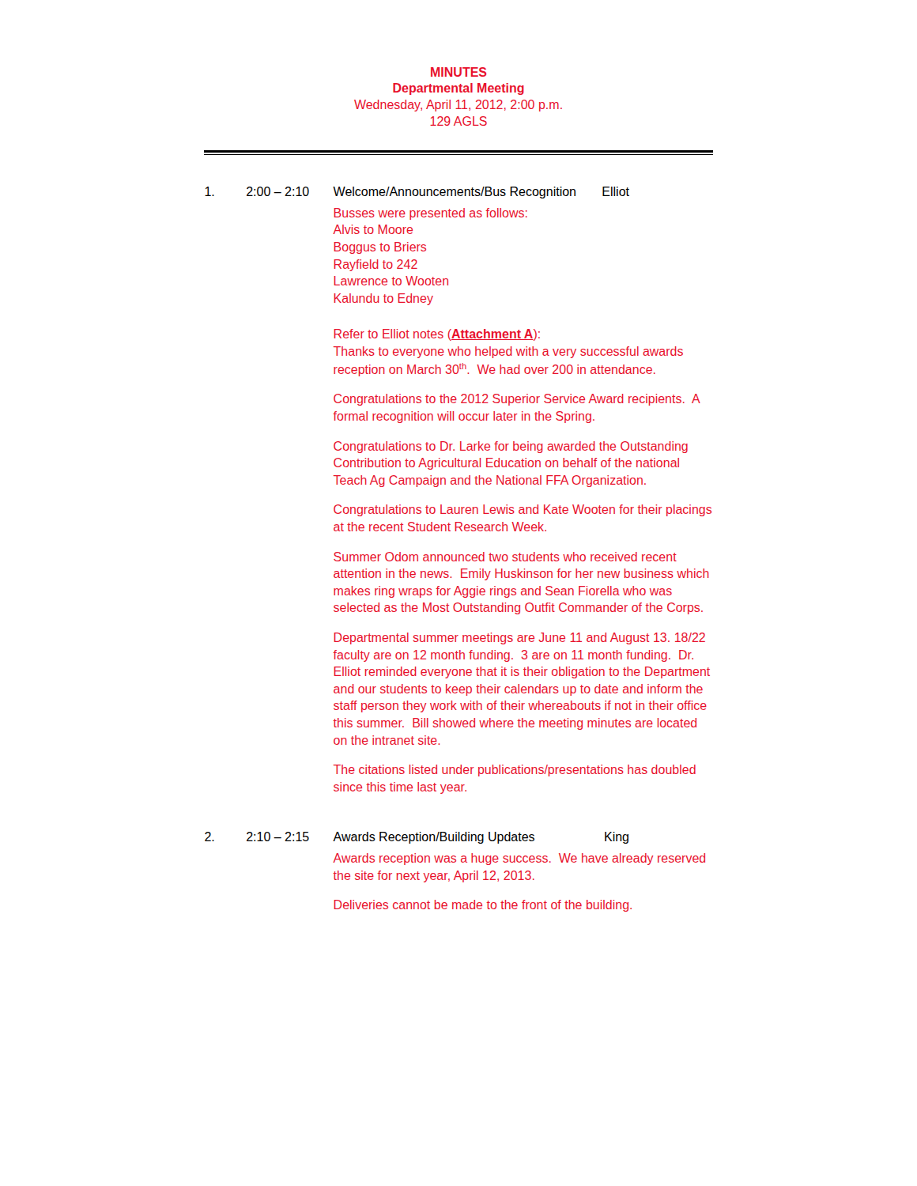MINUTES Departmental Meeting Wednesday, April 11, 2012, 2:00 p.m. 129 AGLS
| 1. | 2:00 – 2:10 | Welcome/Announcements/Bus Recognition Elliot Busses were presented as follows: Alvis to Moore Boggus to Briers Rayfield to 242 Lawrence to Wooten Kalundu to Edney Refer to Elliot notes ( Attachment A ): Thanks to everyone who helped with a very successful awards reception on March 30 th . We had over 200 in attendance. Congratulations to the 2012 Superior Service Award recipients. A formal recognition will occur later in the Spring. Congratulations to Dr. Larke for being awarded the Outstanding Contribution to Agricultural Education on behalf of the national Teach Ag Campaign and the National FFA Organization. Congratulations to Lauren Lewis and Kate Wooten for their placings at the recent Student Research Week. Summer Odom announced two students who received recent attention in the news. Emily Huskinson for her new business which makes ring wraps for Aggie rings and Sean Fiorella who was selected as the Most Outstanding Outfit Commander of the Corps. Departmental summer meetings are June 11 and August 13. 18/22 faculty are on 12 month funding. 3 are on 11 month funding. Dr. Elliot reminded everyone that it is their obligation to the Department and our students to keep their calendars up to date and inform the staff person they work with of their whereabouts if not in their office this summer. Bill showed where the meeting minutes are located on the intranet site. The citations listed under publications/presentations has doubled since this time last year. |
| 2. | 2:10 – 2:15 | Awards Reception/Building Updates King Awards reception was a huge success. We have already reserved the site for next year, April 12, 2013. Deliveries cannot be made to the front of the building. |